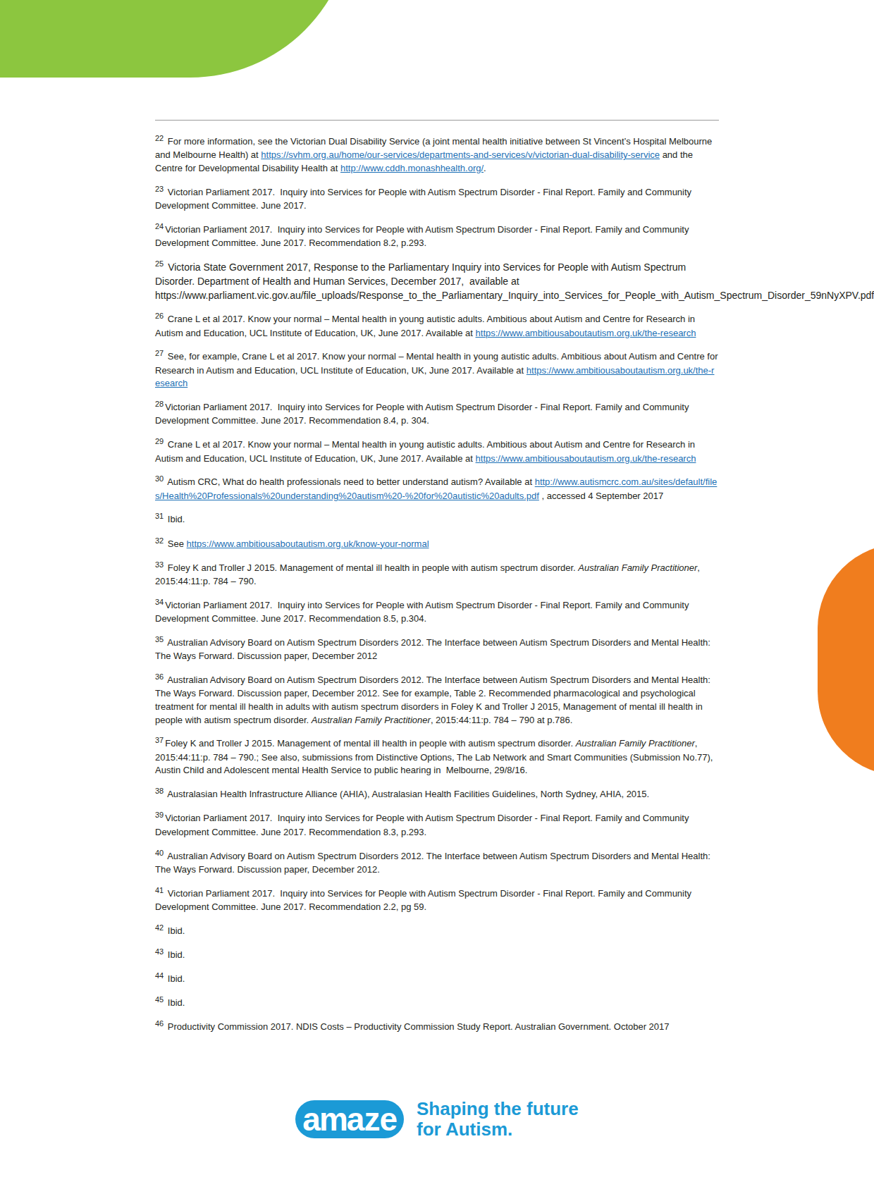22 For more information, see the Victorian Dual Disability Service (a joint mental health initiative between St Vincent’s Hospital Melbourne and Melbourne Health) at https://svhm.org.au/home/our-services/departments-and-services/v/victorian-dual-disability-service and the Centre for Developmental Disability Health at http://www.cddh.monashhealth.org/.
23 Victorian Parliament 2017. Inquiry into Services for People with Autism Spectrum Disorder - Final Report. Family and Community Development Committee. June 2017.
24Victorian Parliament 2017. Inquiry into Services for People with Autism Spectrum Disorder - Final Report. Family and Community Development Committee. June 2017. Recommendation 8.2, p.293.
25 Victoria State Government 2017, Response to the Parliamentary Inquiry into Services for People with Autism Spectrum Disorder. Department of Health and Human Services, December 2017, available at https://www.parliament.vic.gov.au/file_uploads/Response_to_the_Parliamentary_Inquiry_into_Services_for_People_with_Autism_Spectrum_Disorder_59nNyXPV.pdf
26 Crane L et al 2017. Know your normal – Mental health in young autistic adults. Ambitious about Autism and Centre for Research in Autism and Education, UCL Institute of Education, UK, June 2017. Available at https://www.ambitiousaboutautism.org.uk/the-research
27 See, for example, Crane L et al 2017. Know your normal – Mental health in young autistic adults. Ambitious about Autism and Centre for Research in Autism and Education, UCL Institute of Education, UK, June 2017. Available at https://www.ambitiousaboutautism.org.uk/the-research
28Victorian Parliament 2017. Inquiry into Services for People with Autism Spectrum Disorder - Final Report. Family and Community Development Committee. June 2017. Recommendation 8.4, p. 304.
29 Crane L et al 2017. Know your normal – Mental health in young autistic adults. Ambitious about Autism and Centre for Research in Autism and Education, UCL Institute of Education, UK, June 2017. Available at https://www.ambitiousaboutautism.org.uk/the-research
30 Autism CRC, What do health professionals need to better understand autism? Available at http://www.autismcrc.com.au/sites/default/files/Health%20Professionals%20understanding%20autism%20-%20for%20autistic%20adults.pdf , accessed 4 September 2017
31 Ibid.
32 See https://www.ambitiousaboutautism.org.uk/know-your-normal
33 Foley K and Troller J 2015. Management of mental ill health in people with autism spectrum disorder. Australian Family Practitioner, 2015:44:11:p. 784 – 790.
34Victorian Parliament 2017. Inquiry into Services for People with Autism Spectrum Disorder - Final Report. Family and Community Development Committee. June 2017. Recommendation 8.5, p.304.
35 Australian Advisory Board on Autism Spectrum Disorders 2012. The Interface between Autism Spectrum Disorders and Mental Health: The Ways Forward. Discussion paper, December 2012
36 Australian Advisory Board on Autism Spectrum Disorders 2012. The Interface between Autism Spectrum Disorders and Mental Health: The Ways Forward. Discussion paper, December 2012. See for example, Table 2. Recommended pharmacological and psychological treatment for mental ill health in adults with autism spectrum disorders in Foley K and Troller J 2015, Management of mental ill health in people with autism spectrum disorder. Australian Family Practitioner, 2015:44:11:p. 784 – 790 at p.786.
37Foley K and Troller J 2015. Management of mental ill health in people with autism spectrum disorder. Australian Family Practitioner, 2015:44:11:p. 784 – 790.; See also, submissions from Distinctive Options, The Lab Network and Smart Communities (Submission No.77), Austin Child and Adolescent mental Health Service to public hearing in Melbourne, 29/8/16.
38 Australasian Health Infrastructure Alliance (AHIA), Australasian Health Facilities Guidelines, North Sydney, AHIA, 2015.
39Victorian Parliament 2017. Inquiry into Services for People with Autism Spectrum Disorder - Final Report. Family and Community Development Committee. June 2017. Recommendation 8.3, p.293.
40 Australian Advisory Board on Autism Spectrum Disorders 2012. The Interface between Autism Spectrum Disorders and Mental Health: The Ways Forward. Discussion paper, December 2012.
41 Victorian Parliament 2017. Inquiry into Services for People with Autism Spectrum Disorder - Final Report. Family and Community Development Committee. June 2017. Recommendation 2.2, pg 59.
42 Ibid.
43 Ibid.
44 Ibid.
45 Ibid.
46 Productivity Commission 2017. NDIS Costs – Productivity Commission Study Report. Australian Government. October 2017
amaze Shaping the future
for Autism.